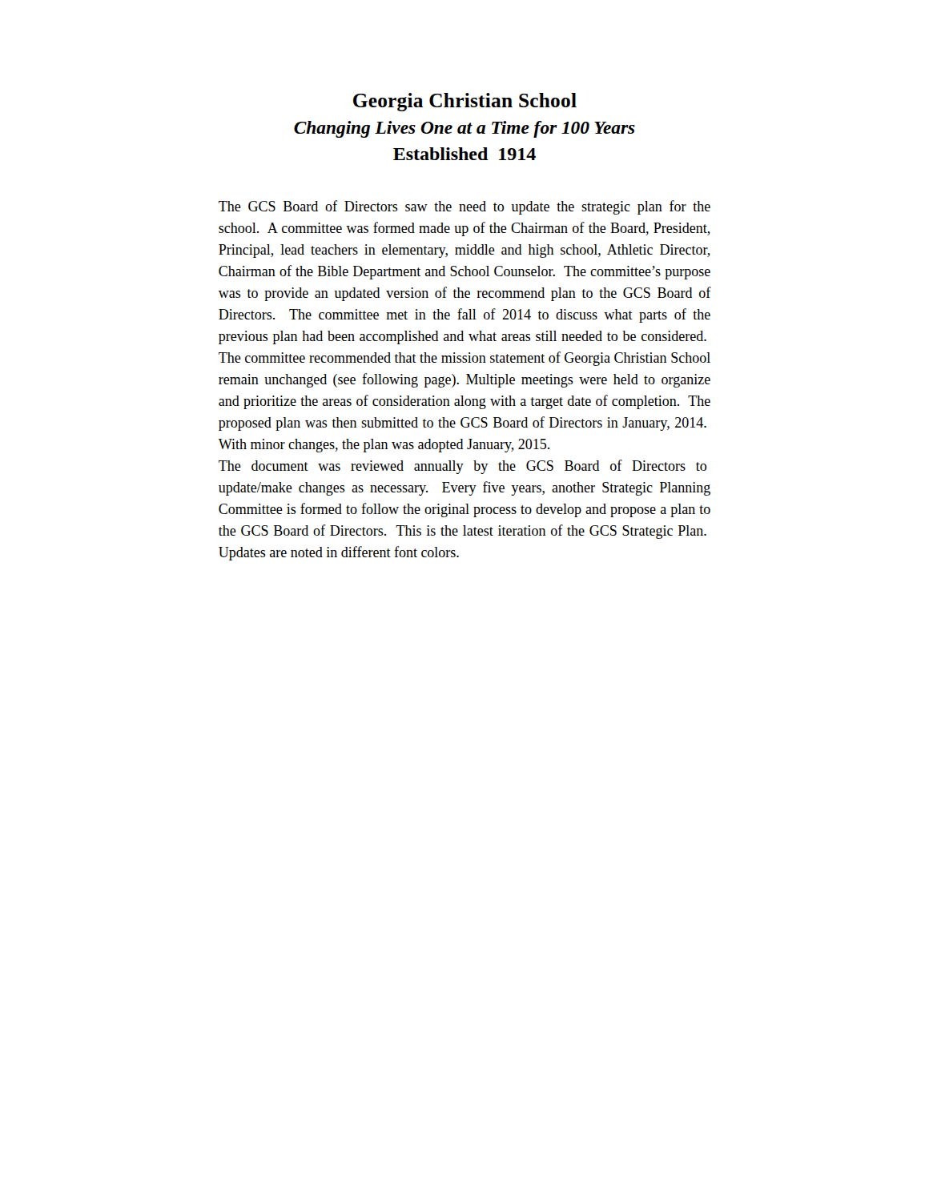Georgia Christian School
Changing Lives One at a Time for 100 Years
Established 1914
The GCS Board of Directors saw the need to update the strategic plan for the school. A committee was formed made up of the Chairman of the Board, President, Principal, lead teachers in elementary, middle and high school, Athletic Director, Chairman of the Bible Department and School Counselor. The committee’s purpose was to provide an updated version of the recommend plan to the GCS Board of Directors. The committee met in the fall of 2014 to discuss what parts of the previous plan had been accomplished and what areas still needed to be considered. The committee recommended that the mission statement of Georgia Christian School remain unchanged (see following page). Multiple meetings were held to organize and prioritize the areas of consideration along with a target date of completion. The proposed plan was then submitted to the GCS Board of Directors in January, 2014. With minor changes, the plan was adopted January, 2015.
The document was reviewed annually by the GCS Board of Directors to update/make changes as necessary. Every five years, another Strategic Planning Committee is formed to follow the original process to develop and propose a plan to the GCS Board of Directors. This is the latest iteration of the GCS Strategic Plan. Updates are noted in different font colors.